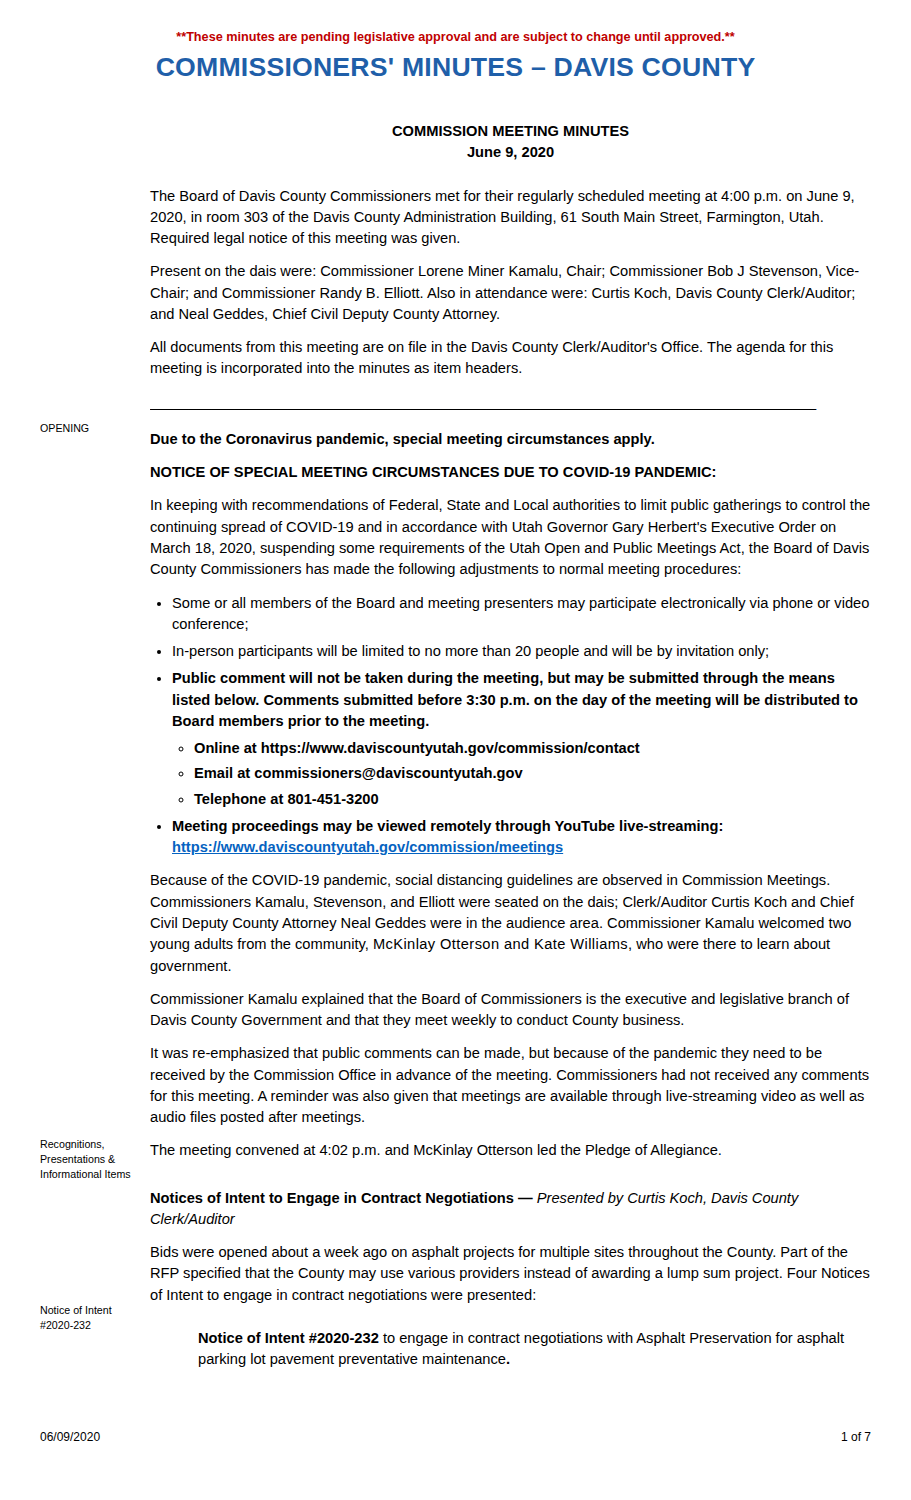**These minutes are pending legislative approval and are subject to change until approved.**
COMMISSIONERS' MINUTES – DAVIS COUNTY
OPENING
Recognitions, Presentations & Informational Items
Notice of Intent #2020-232
COMMISSION MEETING MINUTES
June 9, 2020
The Board of Davis County Commissioners met for their regularly scheduled meeting at 4:00 p.m. on June 9, 2020, in room 303 of the Davis County Administration Building, 61 South Main Street, Farmington, Utah. Required legal notice of this meeting was given.
Present on the dais were: Commissioner Lorene Miner Kamalu, Chair; Commissioner Bob J Stevenson, Vice-Chair; and Commissioner Randy B. Elliott. Also in attendance were: Curtis Koch, Davis County Clerk/Auditor; and Neal Geddes, Chief Civil Deputy County Attorney.
All documents from this meeting are on file in the Davis County Clerk/Auditor's Office. The agenda for this meeting is incorporated into the minutes as item headers.
_______________________________________________________________________________________
Due to the Coronavirus pandemic, special meeting circumstances apply.
NOTICE OF SPECIAL MEETING CIRCUMSTANCES DUE TO COVID-19 PANDEMIC:
In keeping with recommendations of Federal, State and Local authorities to limit public gatherings to control the continuing spread of COVID-19 and in accordance with Utah Governor Gary Herbert's Executive Order on March 18, 2020, suspending some requirements of the Utah Open and Public Meetings Act, the Board of Davis County Commissioners has made the following adjustments to normal meeting procedures:
Some or all members of the Board and meeting presenters may participate electronically via phone or video conference;
In-person participants will be limited to no more than 20 people and will be by invitation only;
Public comment will not be taken during the meeting, but may be submitted through the means listed below. Comments submitted before 3:30 p.m. on the day of the meeting will be distributed to Board members prior to the meeting.
Online at https://www.daviscountyutah.gov/commission/contact
Email at commissioners@daviscountyutah.gov
Telephone at 801-451-3200
Meeting proceedings may be viewed remotely through YouTube live-streaming:
https://www.daviscountyutah.gov/commission/meetings
Because of the COVID-19 pandemic, social distancing guidelines are observed in Commission Meetings. Commissioners Kamalu, Stevenson, and Elliott were seated on the dais; Clerk/Auditor Curtis Koch and Chief Civil Deputy County Attorney Neal Geddes were in the audience area. Commissioner Kamalu welcomed two young adults from the community, McKinlay Otterson and Kate Williams, who were there to learn about government.
Commissioner Kamalu explained that the Board of Commissioners is the executive and legislative branch of Davis County Government and that they meet weekly to conduct County business.
It was re-emphasized that public comments can be made, but because of the pandemic they need to be received by the Commission Office in advance of the meeting. Commissioners had not received any comments for this meeting. A reminder was also given that meetings are available through live-streaming video as well as audio files posted after meetings.
The meeting convened at 4:02 p.m. and McKinlay Otterson led the Pledge of Allegiance.
Notices of Intent to Engage in Contract Negotiations — Presented by Curtis Koch, Davis County Clerk/Auditor
Bids were opened about a week ago on asphalt projects for multiple sites throughout the County. Part of the RFP specified that the County may use various providers instead of awarding a lump sum project. Four Notices of Intent to engage in contract negotiations were presented:
Notice of Intent #2020-232 to engage in contract negotiations with Asphalt Preservation for asphalt parking lot pavement preventative maintenance.
06/09/2020 1 of 7